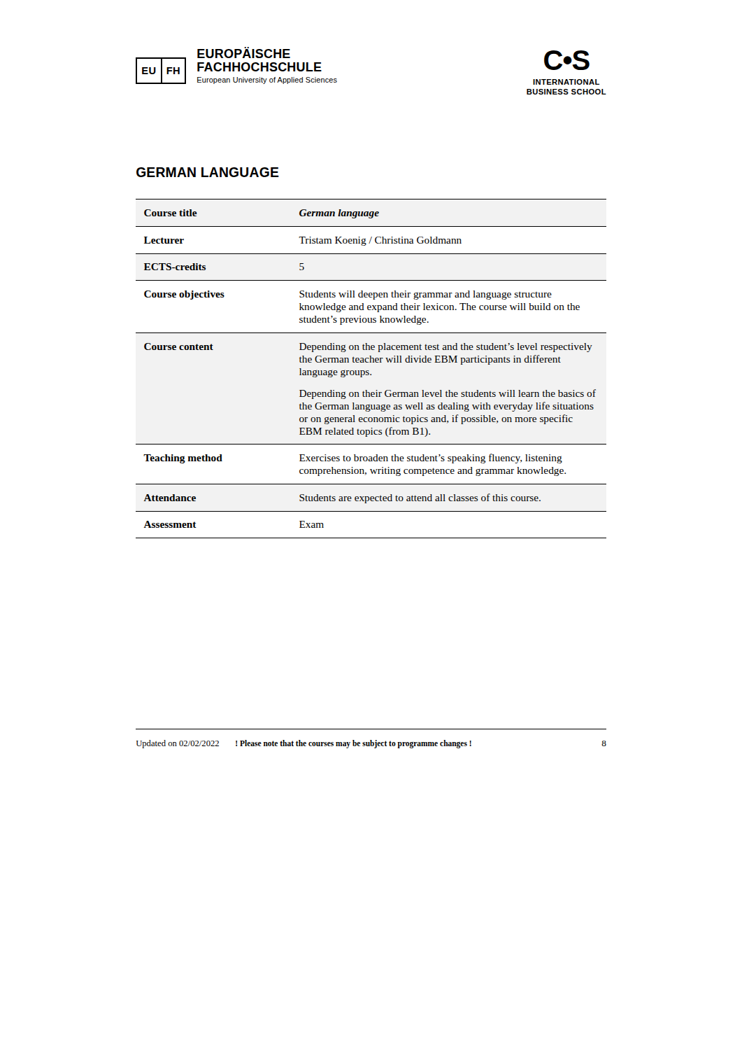EU FH
EUROPÄISCHE
FACHHOCHSCHULE
European University of Applied Sciences
C•S
INTERNATIONAL
BUSINESS SCHOOL
GERMAN LANGUAGE
| Course title | German language |
| Lecturer | Tristam Koenig / Christina Goldmann |
| ECTS-credits | 5 |
| Course objectives | Students will deepen their grammar and language structure knowledge and expand their lexicon. The course will build on the student’s previous knowledge. |
| Course content | Depending on the placement test and the student’s level respectively the German teacher will divide EBM participants in different language groups. Depending on their German level the students will learn the basics of the German language as well as dealing with everyday life situations or on general economic topics and, if possible, on more specific EBM related topics (from B1). |
| Teaching method | Exercises to broaden the student’s speaking fluency, listening comprehension, writing competence and grammar knowledge. |
| Attendance | Students are expected to attend all classes of this course. |
| Assessment | Exam |
Updated on 02/02/2022 ! Please note that the courses may be subject to programme changes ! 8